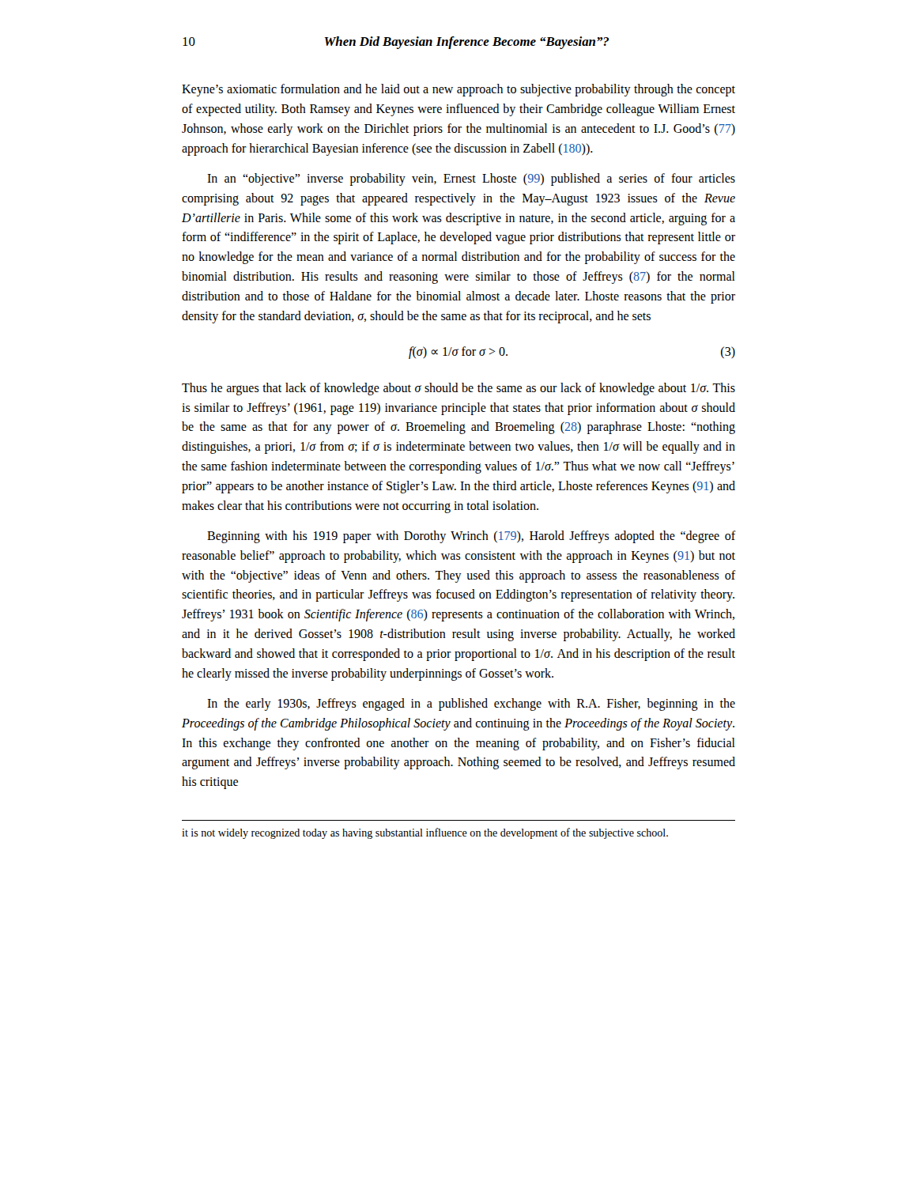10 When Did Bayesian Inference Become “Bayesian”?
Keyne’s axiomatic formulation and he laid out a new approach to subjective probability through the concept of expected utility. Both Ramsey and Keynes were influenced by their Cambridge colleague William Ernest Johnson, whose early work on the Dirichlet priors for the multinomial is an antecedent to I.J. Good’s (77) approach for hierarchical Bayesian inference (see the discussion in Zabell (180)).
In an “objective” inverse probability vein, Ernest Lhoste (99) published a series of four articles comprising about 92 pages that appeared respectively in the May–August 1923 issues of the Revue D’artillerie in Paris. While some of this work was descriptive in nature, in the second article, arguing for a form of “indifference” in the spirit of Laplace, he developed vague prior distributions that represent little or no knowledge for the mean and variance of a normal distribution and for the probability of success for the binomial distribution. His results and reasoning were similar to those of Jeffreys (87) for the normal distribution and to those of Haldane for the binomial almost a decade later. Lhoste reasons that the prior density for the standard deviation, σ, should be the same as that for its reciprocal, and he sets
f(σ) ∝ 1/σ for σ > 0. (3)
Thus he argues that lack of knowledge about σ should be the same as our lack of knowledge about 1/σ. This is similar to Jeffreys’ (1961, page 119) invariance principle that states that prior information about σ should be the same as that for any power of σ. Broemeling and Broemeling (28) paraphrase Lhoste: “nothing distinguishes, a priori, 1/σ from σ; if σ is indeterminate between two values, then 1/σ will be equally and in the same fashion indeterminate between the corresponding values of 1/σ.” Thus what we now call “Jeffreys’ prior” appears to be another instance of Stigler’s Law. In the third article, Lhoste references Keynes (91) and makes clear that his contributions were not occurring in total isolation.
Beginning with his 1919 paper with Dorothy Wrinch (179), Harold Jeffreys adopted the “degree of reasonable belief” approach to probability, which was consistent with the approach in Keynes (91) but not with the “objective” ideas of Venn and others. They used this approach to assess the reasonableness of scientific theories, and in particular Jeffreys was focused on Eddington’s representation of relativity theory. Jeffreys’ 1931 book on Scientific Inference (86) represents a continuation of the collaboration with Wrinch, and in it he derived Gosset’s 1908 t-distribution result using inverse probability. Actually, he worked backward and showed that it corresponded to a prior proportional to 1/σ. And in his description of the result he clearly missed the inverse probability underpinnings of Gosset’s work.
In the early 1930s, Jeffreys engaged in a published exchange with R.A. Fisher, beginning in the Proceedings of the Cambridge Philosophical Society and continuing in the Proceedings of the Royal Society. In this exchange they confronted one another on the meaning of probability, and on Fisher’s fiducial argument and Jeffreys’ inverse probability approach. Nothing seemed to be resolved, and Jeffreys resumed his critique
it is not widely recognized today as having substantial influence on the development of the subjective school.